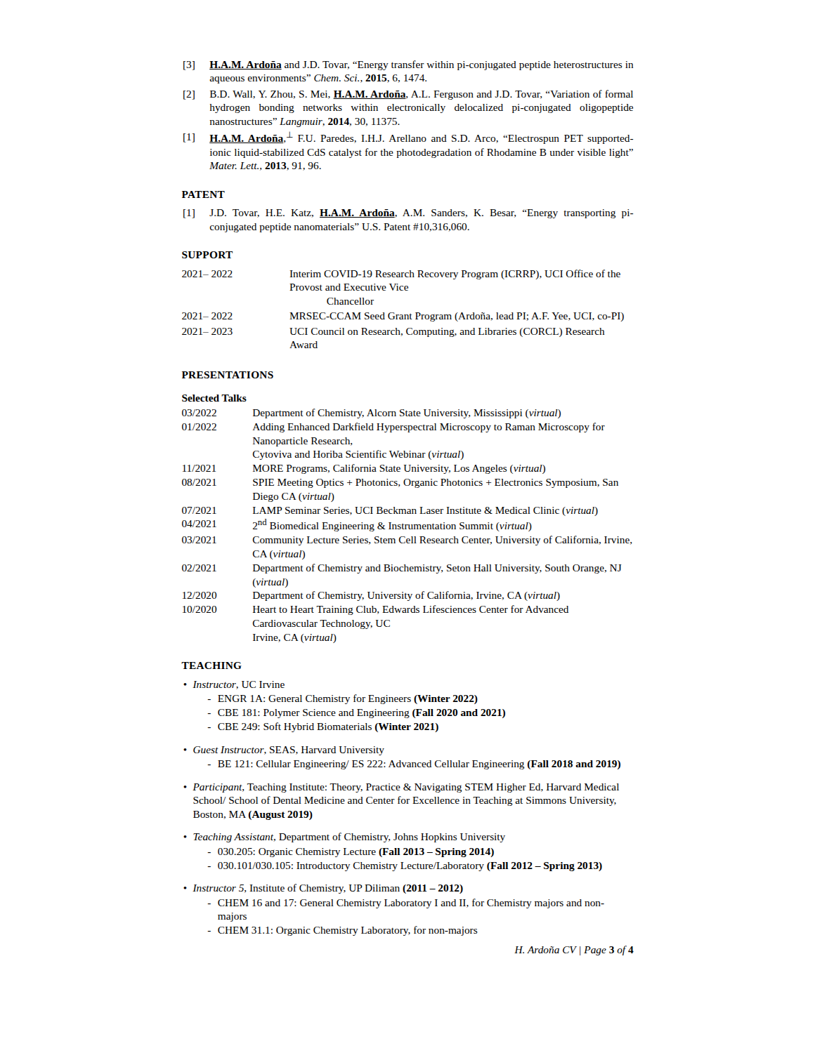[3]
H.A.M. Ardoña and J.D. Tovar, “Energy transfer within pi-conjugated peptide heterostructures in aqueous environments” Chem. Sci., 2015, 6, 1474.
[2]
B.D. Wall, Y. Zhou, S. Mei, H.A.M. Ardoña, A.L. Ferguson and J.D. Tovar, “Variation of formal hydrogen bonding networks within electronically delocalized pi-conjugated oligopeptide nanostructures” Langmuir, 2014, 30, 11375.
[1]
H.A.M. Ardoña,⊥ F.U. Paredes, I.H.J. Arellano and S.D. Arco, “Electrospun PET supported-ionic liquid-stabilized CdS catalyst for the photodegradation of Rhodamine B under visible light” Mater. Lett., 2013, 91, 96.
PATENT
[1]
J.D. Tovar, H.E. Katz, H.A.M. Ardoña, A.M. Sanders, K. Besar, “Energy transporting pi-conjugated peptide nanomaterials” U.S. Patent #10,316,060.
SUPPORT
| 2021– 2022 | Interim COVID-19 Research Recovery Program (ICRRP), UCI Office of the Provost and Executive Vice Chancellor |
| 2021– 2022 | MRSEC-CCAM Seed Grant Program (Ardoña, lead PI; A.F. Yee, UCI, co-PI) |
| 2021– 2023 | UCI Council on Research, Computing, and Libraries (CORCL) Research Award |
PRESENTATIONS
Selected Talks
| 03/2022 | Department of Chemistry, Alcorn State University, Mississippi ( virtual ) |
| 01/2022 | Adding Enhanced Darkfield Hyperspectral Microscopy to Raman Microscopy for Nanoparticle Research, Cytoviva and Horiba Scientific Webinar ( virtual ) |
| 11/2021 | MORE Programs, California State University, Los Angeles ( virtual ) |
| 08/2021 | SPIE Meeting Optics + Photonics, Organic Photonics + Electronics Symposium, San Diego CA ( virtual ) |
| 07/2021 | LAMP Seminar Series, UCI Beckman Laser Institute & Medical Clinic ( virtual ) |
| 04/2021 | 2 nd Biomedical Engineering & Instrumentation Summit ( virtual ) |
| 03/2021 | Community Lecture Series, Stem Cell Research Center, University of California, Irvine, CA ( virtual ) |
| 02/2021 | Department of Chemistry and Biochemistry, Seton Hall University, South Orange, NJ ( virtual ) |
| 12/2020 | Department of Chemistry, University of California, Irvine, CA ( virtual ) |
| 10/2020 | Heart to Heart Training Club, Edwards Lifesciences Center for Advanced Cardiovascular Technology, UC Irvine, CA ( virtual ) |
TEACHING
Instructor, UC Irvine
ENGR 1A: General Chemistry for Engineers (Winter 2022)
CBE 181: Polymer Science and Engineering (Fall 2020 and 2021)
CBE 249: Soft Hybrid Biomaterials (Winter 2021)
Guest Instructor, SEAS, Harvard University
BE 121: Cellular Engineering/ ES 222: Advanced Cellular Engineering (Fall 2018 and 2019)
Participant, Teaching Institute: Theory, Practice & Navigating STEM Higher Ed, Harvard Medical School/ School of Dental Medicine and Center for Excellence in Teaching at Simmons University, Boston, MA (August 2019)
Teaching Assistant, Department of Chemistry, Johns Hopkins University
030.205: Organic Chemistry Lecture (Fall 2013 – Spring 2014)
030.101/030.105: Introductory Chemistry Lecture/Laboratory (Fall 2012 – Spring 2013)
Instructor 5, Institute of Chemistry, UP Diliman (2011 – 2012)
CHEM 16 and 17: General Chemistry Laboratory I and II, for Chemistry majors and non-majors
CHEM 31.1: Organic Chemistry Laboratory, for non-majors
H. Ardoña CV | Page 3 of 4